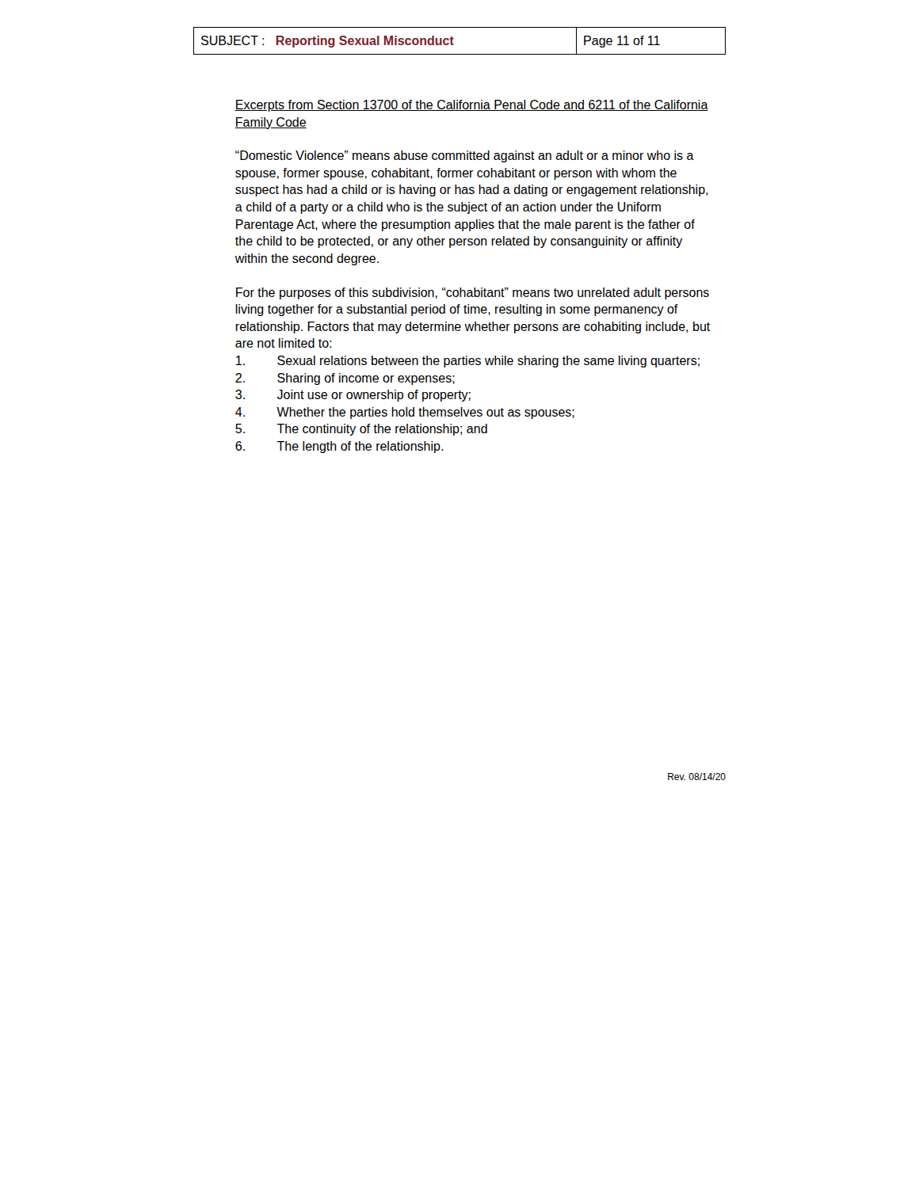| SUBJECT : Reporting Sexual Misconduct | Page 11 of 11 |
Excerpts from Section 13700 of the California Penal Code and 6211 of the California Family Code
“Domestic Violence” means abuse committed against an adult or a minor who is a spouse, former spouse, cohabitant, former cohabitant or person with whom the suspect has had a child or is having or has had a dating or engagement relationship, a child of a party or a child who is the subject of an action under the Uniform Parentage Act, where the presumption applies that the male parent is the father of the child to be protected, or any other person related by consanguinity or affinity within the second degree.
For the purposes of this subdivision, “cohabitant” means two unrelated adult persons living together for a substantial period of time, resulting in some permanency of relationship. Factors that may determine whether persons are cohabiting include, but are not limited to:
1. Sexual relations between the parties while sharing the same living quarters;
2. Sharing of income or expenses;
3. Joint use or ownership of property;
4. Whether the parties hold themselves out as spouses;
5. The continuity of the relationship; and
6. The length of the relationship.
Rev. 08/14/20